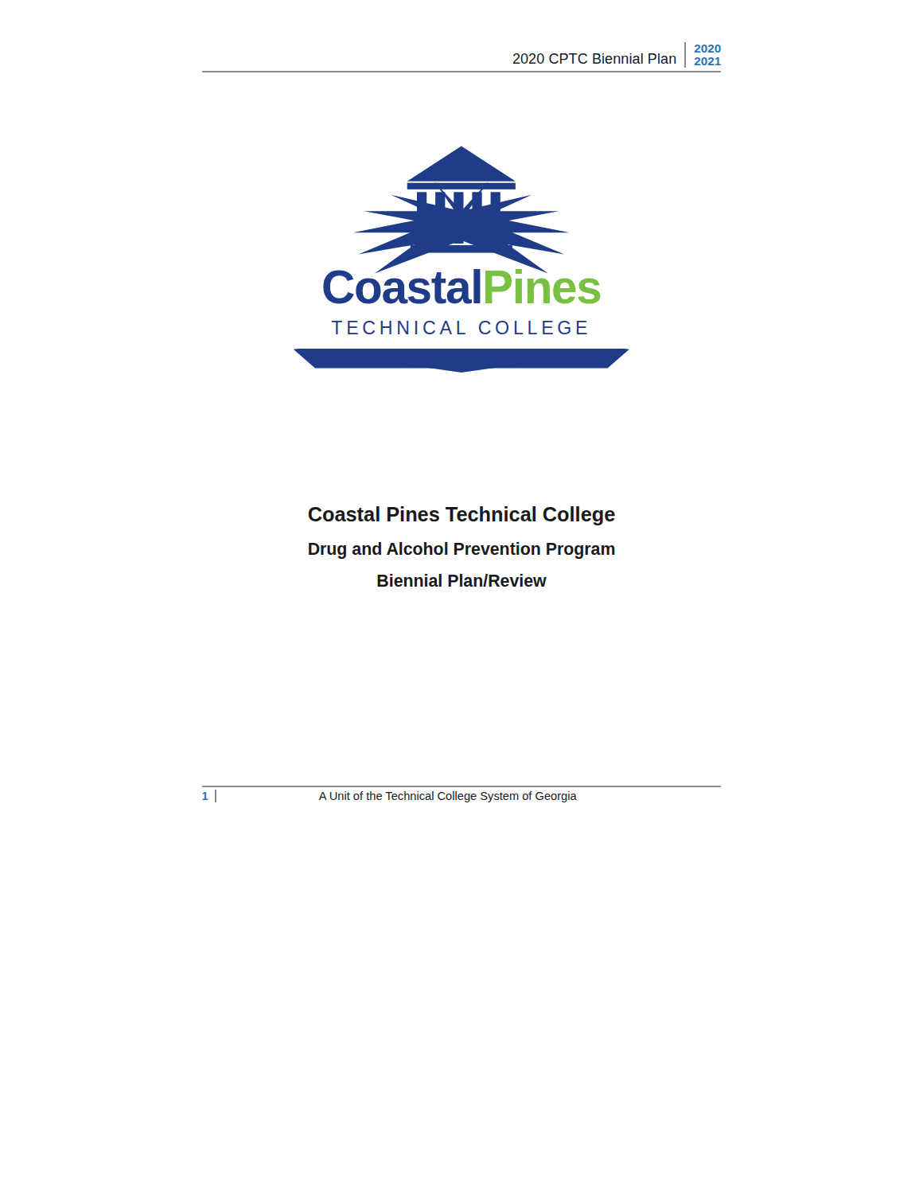2020 CPTC Biennial Plan
2020
2021
CoastalPines TECHNICAL COLLEGE
Coastal Pines Technical College
Drug and Alcohol Prevention Program
Biennial Plan/Review
1
A Unit of the Technical College System of Georgia